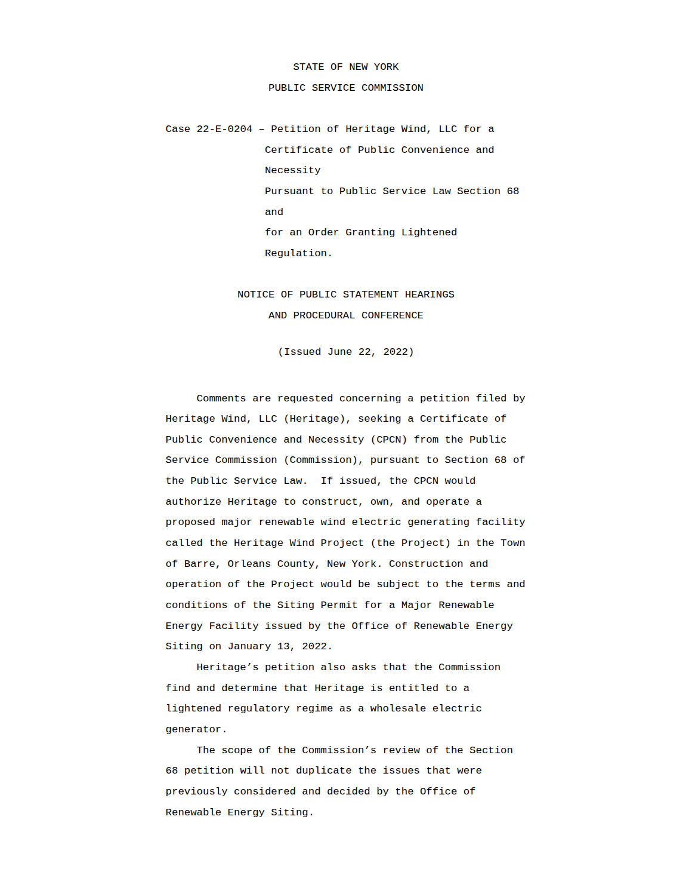STATE OF NEW YORK
PUBLIC SERVICE COMMISSION
Case 22-E-0204 – Petition of Heritage Wind, LLC for a
Certificate of Public Convenience and Necessity
Pursuant to Public Service Law Section 68 and
for an Order Granting Lightened Regulation.
NOTICE OF PUBLIC STATEMENT HEARINGS
AND PROCEDURAL CONFERENCE
(Issued June 22, 2022)
Comments are requested concerning a petition filed by Heritage Wind, LLC (Heritage), seeking a Certificate of Public Convenience and Necessity (CPCN) from the Public Service Commission (Commission), pursuant to Section 68 of the Public Service Law. If issued, the CPCN would authorize Heritage to construct, own, and operate a proposed major renewable wind electric generating facility called the Heritage Wind Project (the Project) in the Town of Barre, Orleans County, New York. Construction and operation of the Project would be subject to the terms and conditions of the Siting Permit for a Major Renewable Energy Facility issued by the Office of Renewable Energy Siting on January 13, 2022.
Heritage’s petition also asks that the Commission find and determine that Heritage is entitled to a lightened regulatory regime as a wholesale electric generator.
The scope of the Commission’s review of the Section 68 petition will not duplicate the issues that were previously considered and decided by the Office of Renewable Energy Siting.